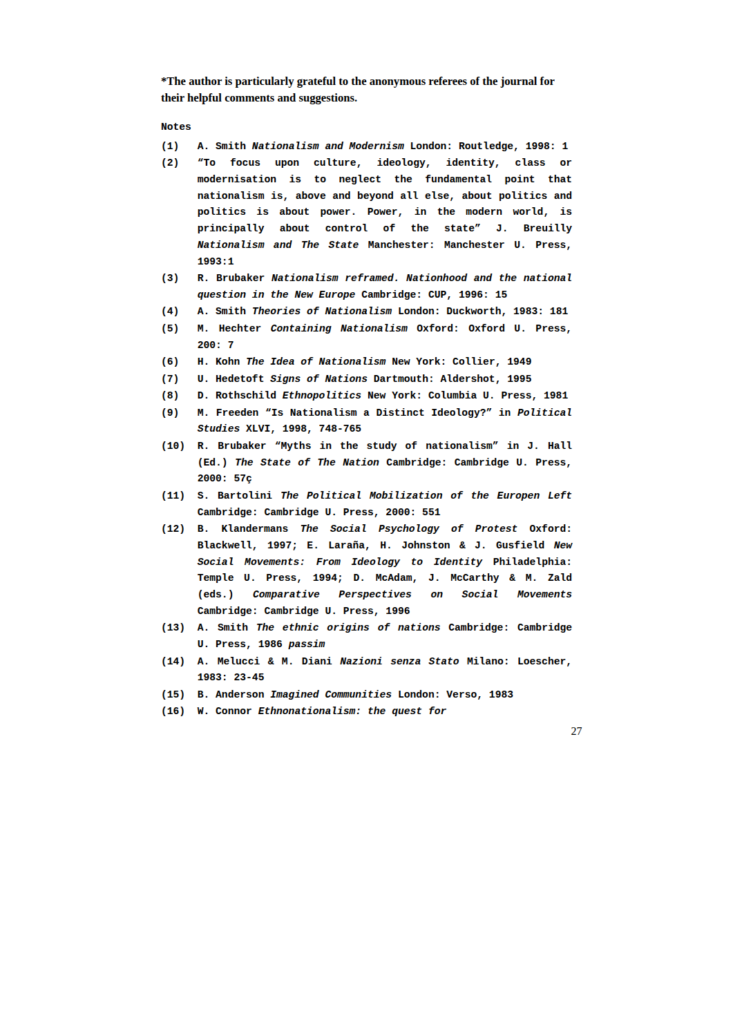*The author is particularly grateful to the anonymous referees of the journal for their helpful comments and suggestions.
Notes
(1) A. Smith Nationalism and Modernism London: Routledge, 1998: 1
(2)“To focus upon culture, ideology, identity, class or modernisation is to neglect the fundamental point that nationalism is, above and beyond all else, about politics and politics is about power. Power, in the modern world, is principally about control of the state” J. Breuilly Nationalism and The State Manchester: Manchester U. Press, 1993:1
(3) R. Brubaker Nationalism reframed. Nationhood and the national question in the New Europe Cambridge: CUP, 1996: 15
(4) A. Smith Theories of Nationalism London: Duckworth, 1983: 181
(5) M. Hechter Containing Nationalism Oxford: Oxford U. Press, 200: 7
(6) H. Kohn The Idea of Nationalism New York: Collier, 1949
(7) U. Hedetoft Signs of Nations Dartmouth: Aldershot, 1995
(8) D. Rothschild Ethnopolitics New York: Columbia U. Press, 1981
(9) M. Freeden “Is Nationalism a Distinct Ideology?” in Political Studies XLVI, 1998, 748-765
(10) R. Brubaker “Myths in the study of nationalism” in J. Hall (Ed.) The State of The Nation Cambridge: Cambridge U. Press, 2000: 57ç
(11) S. Bartolini The Political Mobilization of the Europen Left Cambridge: Cambridge U. Press, 2000: 551
(12) B. Klandermans The Social Psychology of Protest Oxford: Blackwell, 1997; E. Laraña, H. Johnston & J. Gusfield New Social Movements: From Ideology to Identity Philadelphia: Temple U. Press, 1994; D. McAdam, J. McCarthy & M. Zald (eds.) Comparative Perspectives on Social Movements Cambridge: Cambridge U. Press, 1996
(13) A. Smith The ethnic origins of nations Cambridge: Cambridge U. Press, 1986 passim
(14) A. Melucci & M. Diani Nazioni senza Stato Milano: Loescher, 1983: 23-45
(15) B. Anderson Imagined Communities London: Verso, 1983
(16) W. Connor Ethnonationalism: the quest for
27